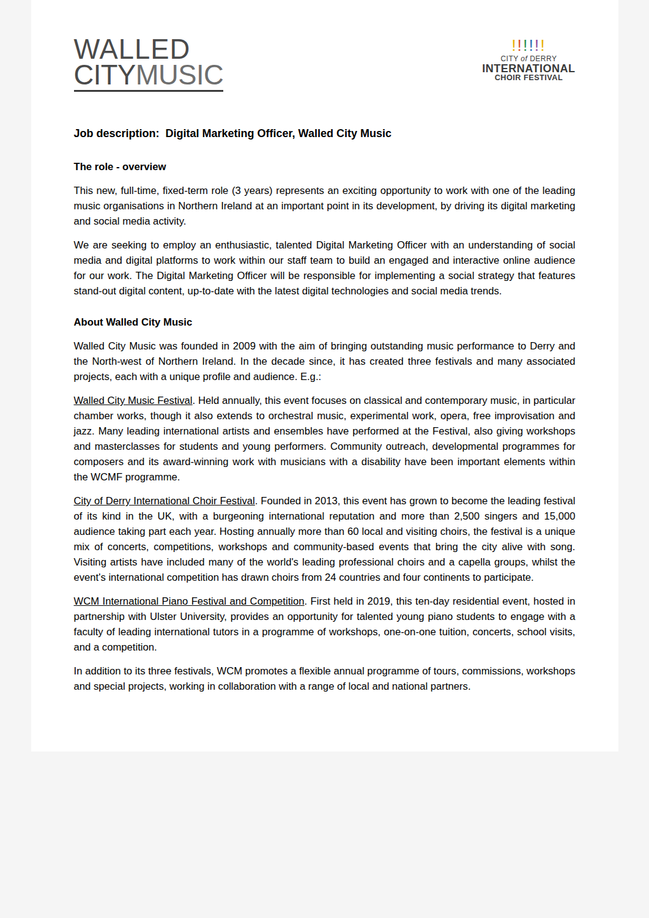WALLED CITYMUSIC
!!!!!!
CITY of DERRY
INTERNATIONAL
CHOIR FESTIVAL
Job description: Digital Marketing Officer, Walled City Music
The role - overview
This new, full-time, fixed-term role (3 years) represents an exciting opportunity to work with one of the leading music organisations in Northern Ireland at an important point in its development, by driving its digital marketing and social media activity.
We are seeking to employ an enthusiastic, talented Digital Marketing Officer with an understanding of social media and digital platforms to work within our staff team to build an engaged and interactive online audience for our work. The Digital Marketing Officer will be responsible for implementing a social strategy that features stand-out digital content, up-to-date with the latest digital technologies and social media trends.
About Walled City Music
Walled City Music was founded in 2009 with the aim of bringing outstanding music performance to Derry and the North-west of Northern Ireland. In the decade since, it has created three festivals and many associated projects, each with a unique profile and audience. E.g.:
Walled City Music Festival. Held annually, this event focuses on classical and contemporary music, in particular chamber works, though it also extends to orchestral music, experimental work, opera, free improvisation and jazz. Many leading international artists and ensembles have performed at the Festival, also giving workshops and masterclasses for students and young performers. Community outreach, developmental programmes for composers and its award-winning work with musicians with a disability have been important elements within the WCMF programme.
City of Derry International Choir Festival. Founded in 2013, this event has grown to become the leading festival of its kind in the UK, with a burgeoning international reputation and more than 2,500 singers and 15,000 audience taking part each year. Hosting annually more than 60 local and visiting choirs, the festival is a unique mix of concerts, competitions, workshops and community-based events that bring the city alive with song. Visiting artists have included many of the world's leading professional choirs and a capella groups, whilst the event's international competition has drawn choirs from 24 countries and four continents to participate.
WCM International Piano Festival and Competition. First held in 2019, this ten-day residential event, hosted in partnership with Ulster University, provides an opportunity for talented young piano students to engage with a faculty of leading international tutors in a programme of workshops, one-on-one tuition, concerts, school visits, and a competition.
In addition to its three festivals, WCM promotes a flexible annual programme of tours, commissions, workshops and special projects, working in collaboration with a range of local and national partners.